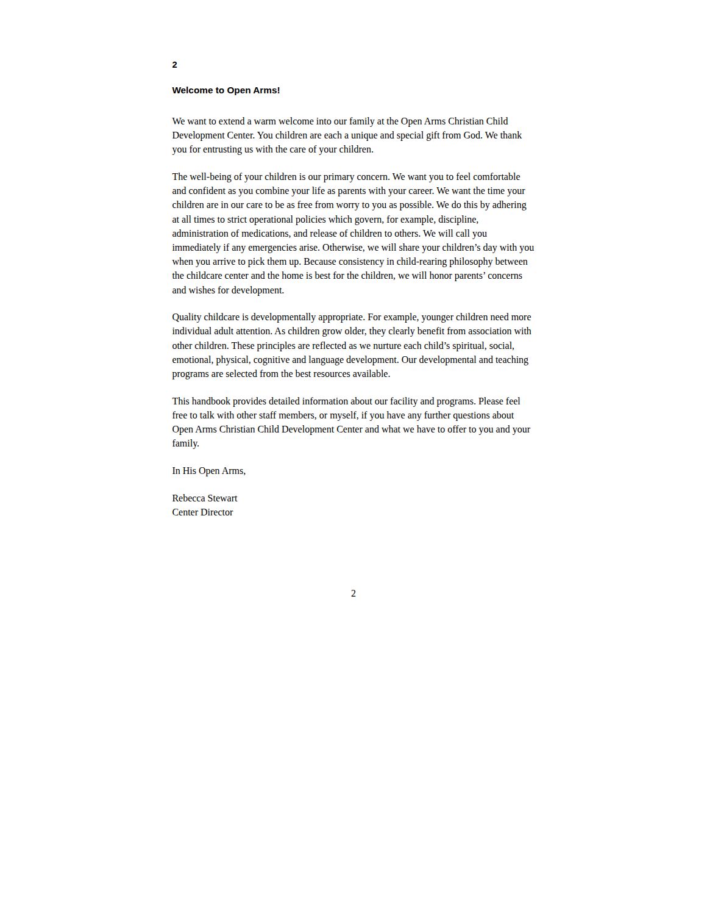2
Welcome to Open Arms!
We want to extend a warm welcome into our family at the Open Arms Christian Child Development Center. You children are each a unique and special gift from God. We thank you for entrusting us with the care of your children.
The well-being of your children is our primary concern. We want you to feel comfortable and confident as you combine your life as parents with your career. We want the time your children are in our care to be as free from worry to you as possible. We do this by adhering at all times to strict operational policies which govern, for example, discipline, administration of medications, and release of children to others. We will call you immediately if any emergencies arise. Otherwise, we will share your children’s day with you when you arrive to pick them up. Because consistency in child-rearing philosophy between the childcare center and the home is best for the children, we will honor parents’ concerns and wishes for development.
Quality childcare is developmentally appropriate. For example, younger children need more individual adult attention. As children grow older, they clearly benefit from association with other children. These principles are reflected as we nurture each child’s spiritual, social, emotional, physical, cognitive and language development. Our developmental and teaching programs are selected from the best resources available.
This handbook provides detailed information about our facility and programs. Please feel free to talk with other staff members, or myself, if you have any further questions about Open Arms Christian Child Development Center and what we have to offer to you and your family.
In His Open Arms,
Rebecca Stewart Center Director
2